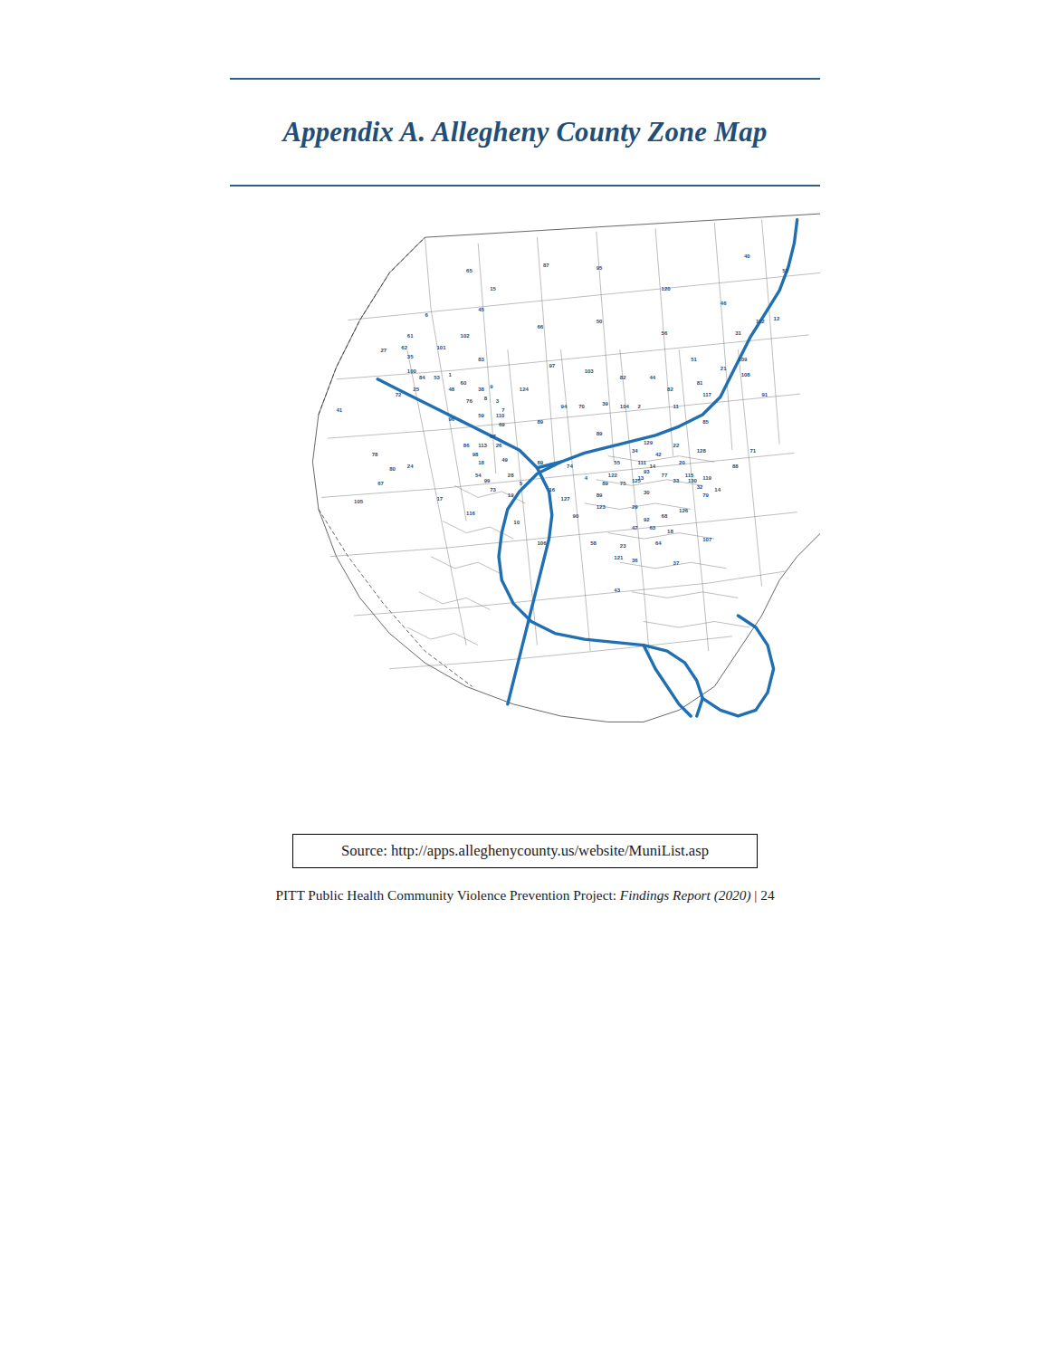Appendix A. Allegheny County Zone Map
65 15 87 95 120 40 52 46 112 12 31 6 45 66 50 56 61 62 35 27 102 101 83 97 103 51 109 21 108 100 84 53 1 60 48 25 38 9 8 3 76 124 82 44 82 81 117 91 72 7 94 70 39 104 2 11 41 96 59 110 69 89 85 89 57 113 26 86 98 129 34 22 128 71 42 111 14 20 93 13 77 115 88 78 18 49 89 74 55 122 125 24 80 54 99 28 5 4 89 75 33 130 119 32 14 67 73 19 16 127 89 30 79 105 17 123 29 126 116 90 92 68 10 47 63 18 106 58 23 64 107 121 36 37 43
Source: http://apps.alleghenycounty.us/website/MuniList.asp
PITT Public Health Community Violence Prevention Project: Findings Report (2020) | 24